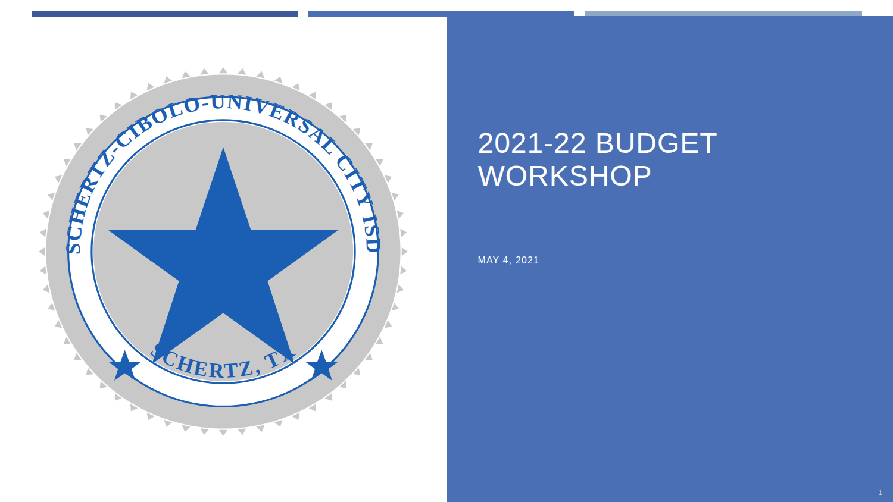Schertz-Cibolo-Universal City ISD seal Circular gray starburst seal with a blue star in the center, encircled by the text "Schertz-Cibolo-Universal City ISD" and "Schertz, TX". SCHERTZ-CIBOLO-UNIVERSAL CITY ISD SCHERTZ, TX
2021-22 Budget
Workshop
May 4, 2021
1